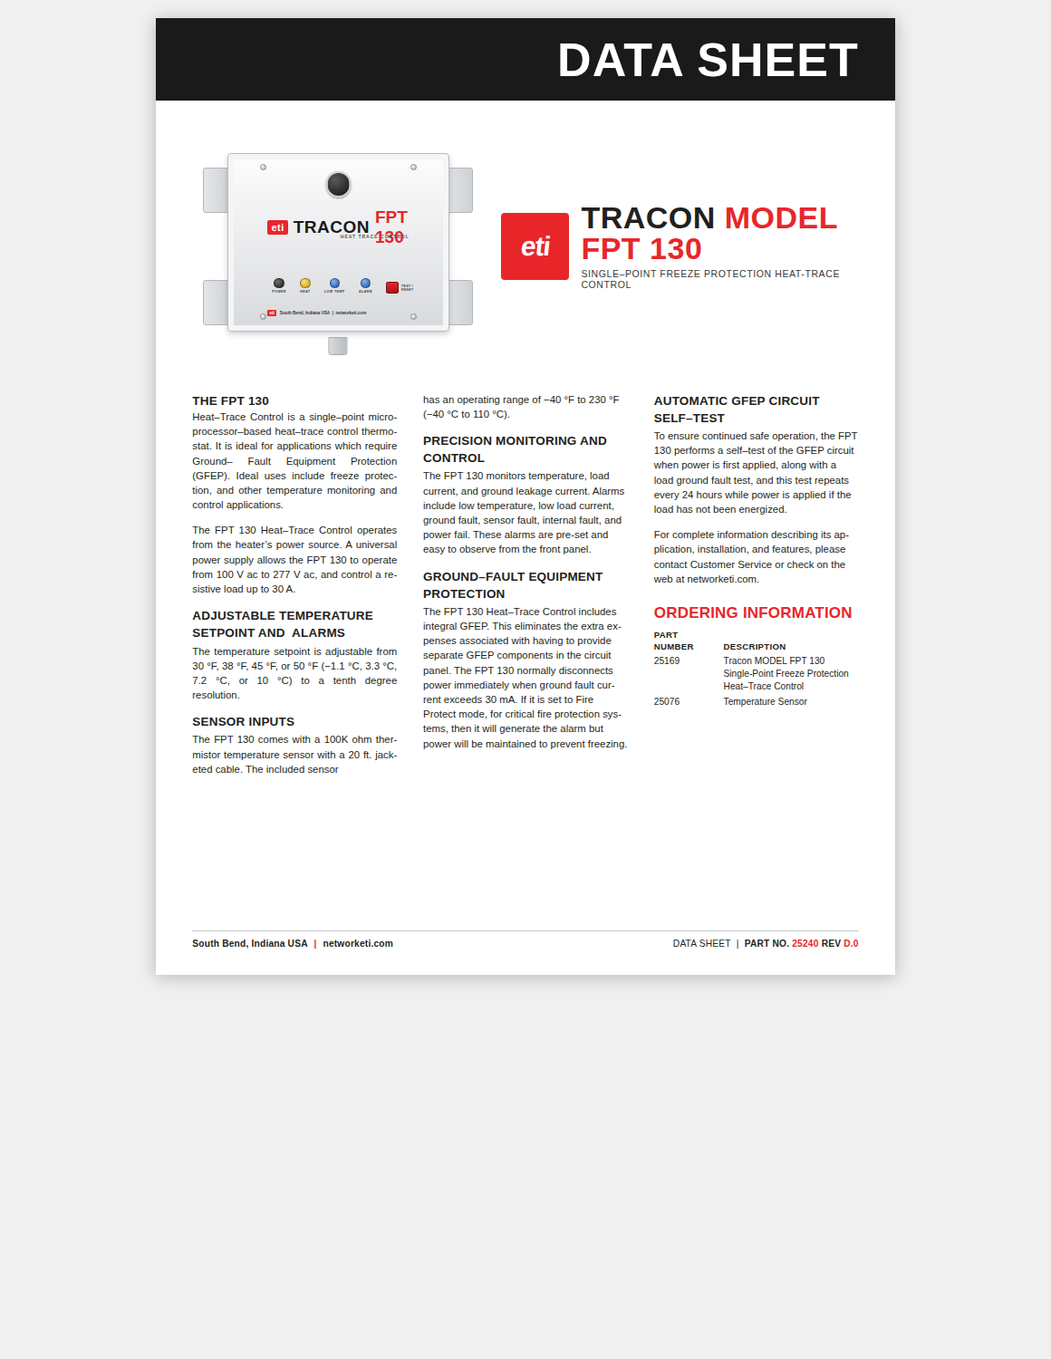Data Sheet
eti TRACON FPT 130
HEAT TRACE CONTROL
POWER
HEAT
LOW TEMP
ALARM
TEST / RESET
eti South Bend, Indiana USA | networketi.com
eti
TRACON MODEL FPT 130
Single–Point Freeze Protection Heat-Trace Control
The FPT 130
Heat–Trace Control is a single–point microprocessor–based heat–trace control thermostat. It is ideal for applications which require Ground– Fault Equipment Protection (GFEP). Ideal uses include freeze protection, and other temperature monitoring and control applications.
The FPT 130 Heat–Trace Control operates from the heater’s power source. A universal power supply allows the FPT 130 to operate from 100 V ac to 277 V ac, and control a resistive load up to 30 A.
Adjustable Temperature Setpoint and Alarms
The temperature setpoint is adjustable from 30 °F, 38 °F, 45 °F, or 50 °F (−1.1 °C, 3.3 °C, 7.2 °C, or 10 °C) to a tenth degree resolution.
Sensor Inputs
The FPT 130 comes with a 100K ohm thermistor temperature sensor with a 20 ft. jacketed cable. The included sensor
has an operating range of −40 °F to 230 °F (−40 °C to 110 °C).
Precision Monitoring and Control
The FPT 130 monitors temperature, load current, and ground leakage current. Alarms include low temperature, low load current, ground fault, sensor fault, internal fault, and power fail. These alarms are pre-set and easy to observe from the front panel.
Ground–Fault Equipment Protection
The FPT 130 Heat–Trace Control includes integral GFEP. This eliminates the extra expenses associated with having to provide separate GFEP components in the circuit panel. The FPT 130 normally disconnects power immediately when ground fault current exceeds 30 mA. If it is set to Fire Protect mode, for critical fire protection systems, then it will generate the alarm but power will be maintained to prevent freezing.
Automatic GFEP Circuit Self–Test
To ensure continued safe operation, the FPT 130 performs a self–test of the GFEP circuit when power is first applied, along with a load ground fault test, and this test repeats every 24 hours while power is applied if the load has not been energized.
For complete information describing its application, installation, and features, please contact Customer Service or check on the web at networketi.com.
Ordering Information
| Part Number | Description |
| --- | --- |
| 25169 | Tracon MODEL FPT 130 Single-Point Freeze Protection Heat–Trace Control |
| 25076 | Temperature Sensor |
South Bend, Indiana USA | networketi.com
DATA SHEET | PART NO. 25240 REV D.0